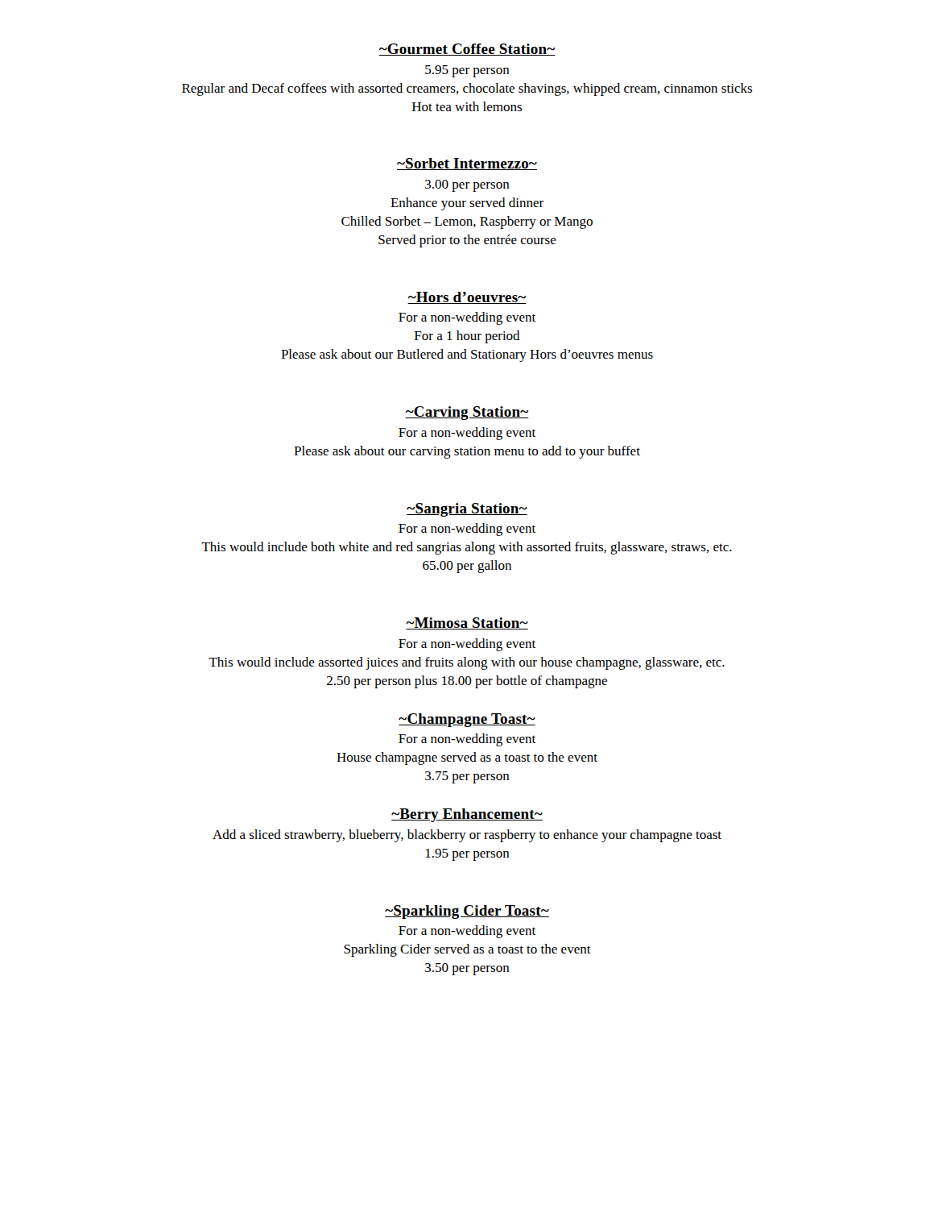~Gourmet Coffee Station~
5.95 per person
Regular and Decaf coffees with assorted creamers, chocolate shavings, whipped cream, cinnamon sticks
Hot tea with lemons
~Sorbet Intermezzo~
3.00 per person
Enhance your served dinner
Chilled Sorbet – Lemon, Raspberry or Mango
Served prior to the entrée course
~Hors d’oeuvres~
For a non-wedding event
For a 1 hour period
Please ask about our Butlered and Stationary Hors d’oeuvres menus
~Carving Station~
For a non-wedding event
Please ask about our carving station menu to add to your buffet
~Sangria Station~
For a non-wedding event
This would include both white and red sangrias along with assorted fruits, glassware, straws, etc.
65.00 per gallon
~Mimosa Station~
For a non-wedding event
This would include assorted juices and fruits along with our house champagne, glassware, etc.
2.50 per person plus 18.00 per bottle of champagne
~Champagne Toast~
For a non-wedding event
House champagne served as a toast to the event
3.75 per person
~Berry Enhancement~
Add a sliced strawberry, blueberry, blackberry or raspberry to enhance your champagne toast
1.95 per person
~Sparkling Cider Toast~
For a non-wedding event
Sparkling Cider served as a toast to the event
3.50 per person